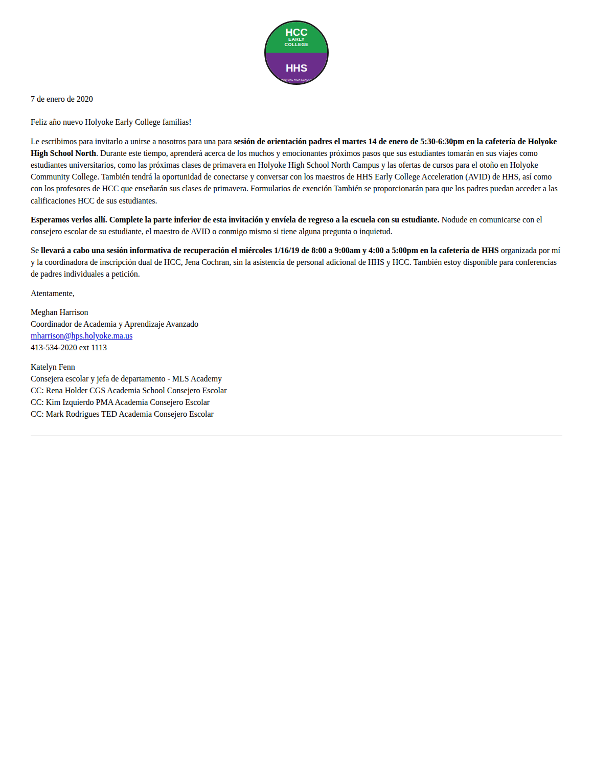HOLYOKE COMMUNITY COLLEGE
HCC EARLY
COLLEGE
HHS
HOLYOKE HIGH SCHOOL
7 de enero de 2020
Feliz año nuevo Holyoke Early College familias!
Le escribimos para invitarlo a unirse a nosotros para una para sesión de orientación padres el martes 14 de enero de 5:30-6:30pm en la cafetería de Holyoke High School North. Durante este tiempo, aprenderá acerca de los muchos y emocionantes próximos pasos que sus estudiantes tomarán en sus viajes como estudiantes universitarios, como las próximas clases de primavera en Holyoke High School North Campus y las ofertas de cursos para el otoño en Holyoke Community College. También tendrá la oportunidad de conectarse y conversar con los maestros de HHS Early College Acceleration (AVID) de HHS, así como con los profesores de HCC que enseñarán sus clases de primavera. Formularios de exención También se proporcionarán para que los padres puedan acceder a las calificaciones HCC de sus estudiantes.
Esperamos verlos allí. Complete la parte inferior de esta invitación y envíela de regreso a la escuela con su estudiante. Nodude en comunicarse con el consejero escolar de su estudiante, el maestro de AVID o conmigo mismo si tiene alguna pregunta o inquietud.
Se llevará a cabo una sesión informativa de recuperación el miércoles 1/16/19 de 8:00 a 9:00am y 4:00 a 5:00pm en la cafetería de HHS organizada por mí y la coordinadora de inscripción dual de HCC, Jena Cochran, sin la asistencia de personal adicional de HHS y HCC. También estoy disponible para conferencias de padres individuales a petición.
Atentamente,
Meghan Harrison
Coordinador de Academia y Aprendizaje Avanzado
mharrison@hps.holyoke.ma.us
413-534-2020 ext 1113
Katelyn Fenn
Consejera escolar y jefa de departamento - MLS Academy
CC: Rena Holder CGS Academia School Consejero Escolar
CC: Kim Izquierdo PMA Academia Consejero Escolar
CC: Mark Rodrigues TED Academia Consejero Escolar